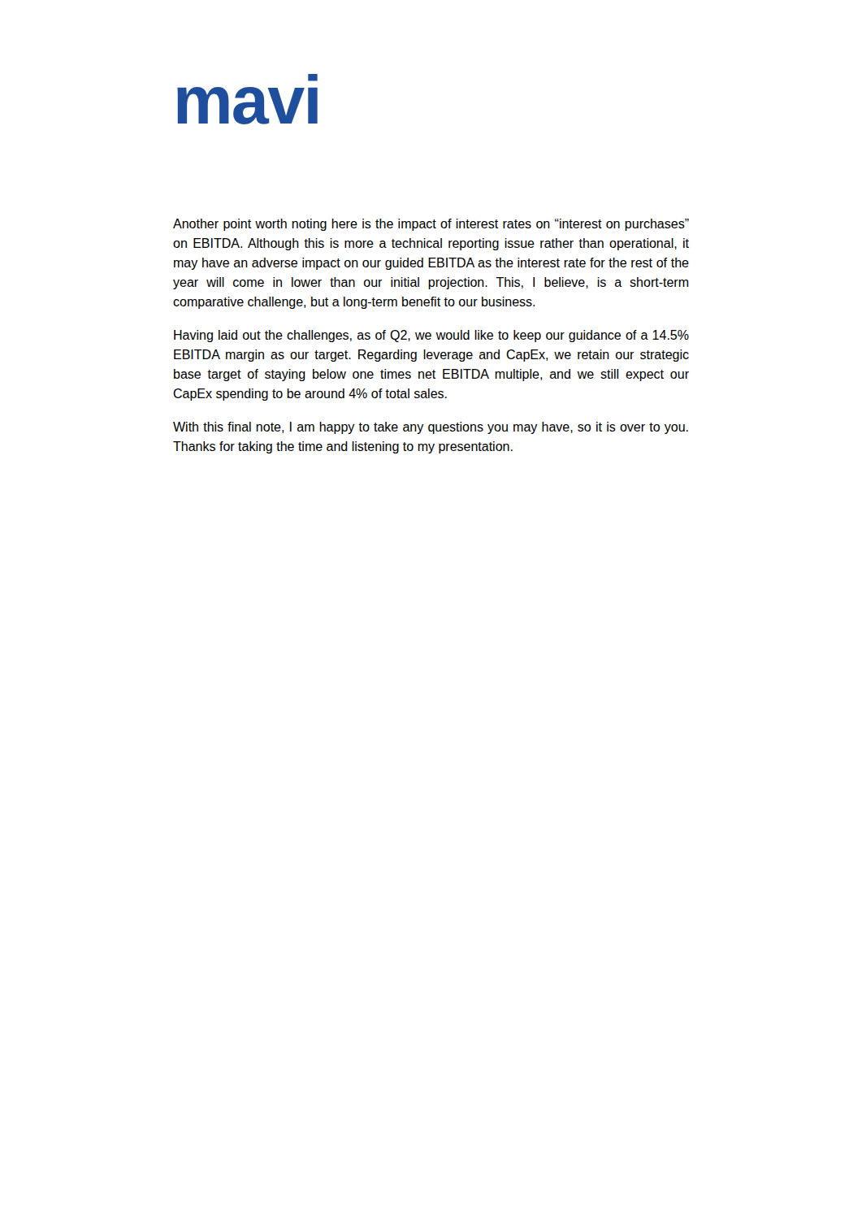mavi
Another point worth noting here is the impact of interest rates on “interest on purchases” on EBITDA. Although this is more a technical reporting issue rather than operational, it may have an adverse impact on our guided EBITDA as the interest rate for the rest of the year will come in lower than our initial projection. This, I believe, is a short-term comparative challenge, but a long-term benefit to our business.
Having laid out the challenges, as of Q2, we would like to keep our guidance of a 14.5% EBITDA margin as our target. Regarding leverage and CapEx, we retain our strategic base target of staying below one times net EBITDA multiple, and we still expect our CapEx spending to be around 4% of total sales.
With this final note, I am happy to take any questions you may have, so it is over to you. Thanks for taking the time and listening to my presentation.